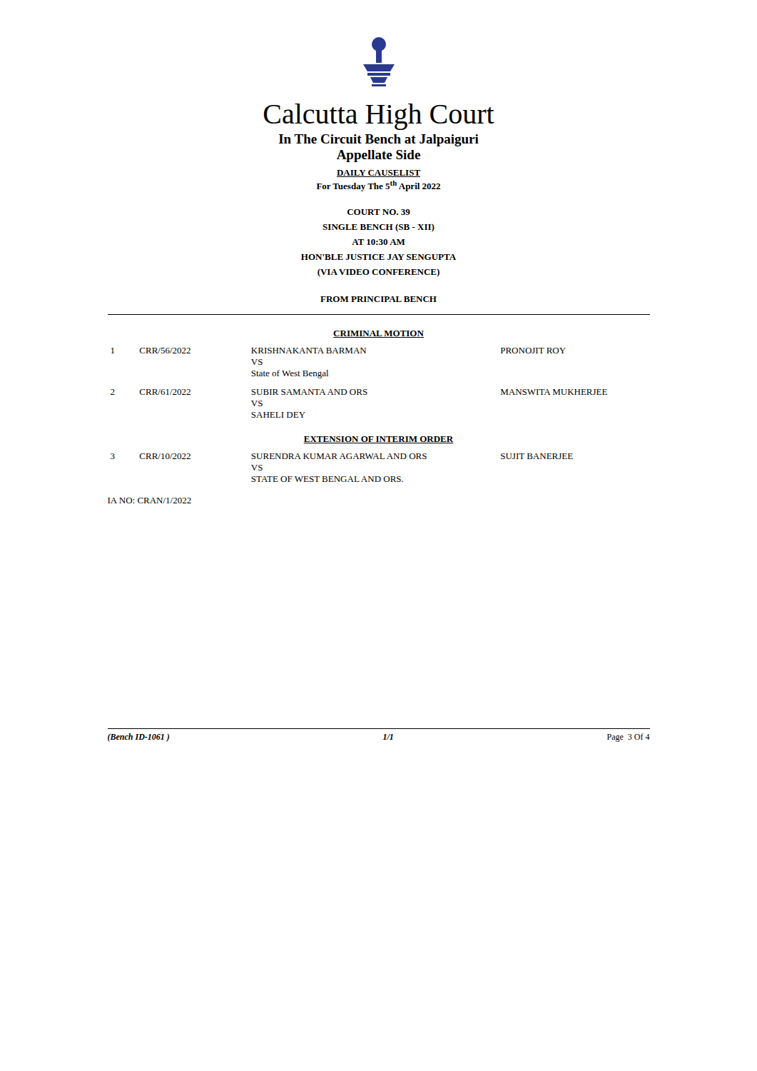Calcutta High Court
In The Circuit Bench at Jalpaiguri
Appellate Side
DAILY CAUSELIST
For Tuesday The 5th April 2022
COURT NO. 39
SINGLE BENCH (SB - XII)
AT 10:30 AM
HON'BLE JUSTICE JAY SENGUPTA
(VIA VIDEO CONFERENCE)
FROM PRINCIPAL BENCH
CRIMINAL MOTION
| 1 | CRR/56/2022 | KRISHNAKANTA BARMAN VS State of West Bengal | PRONOJIT ROY |
| 2 | CRR/61/2022 | SUBIR SAMANTA AND ORS VS SAHELI DEY | MANSWITA MUKHERJEE |
EXTENSION OF INTERIM ORDER
| 3 | CRR/10/2022 | SURENDRA KUMAR AGARWAL AND ORS VS STATE OF WEST BENGAL AND ORS. | SUJIT BANERJEE |
IA NO: CRAN/1/2022
(Bench ID-1061 ) Page 3 Of 4
1/1